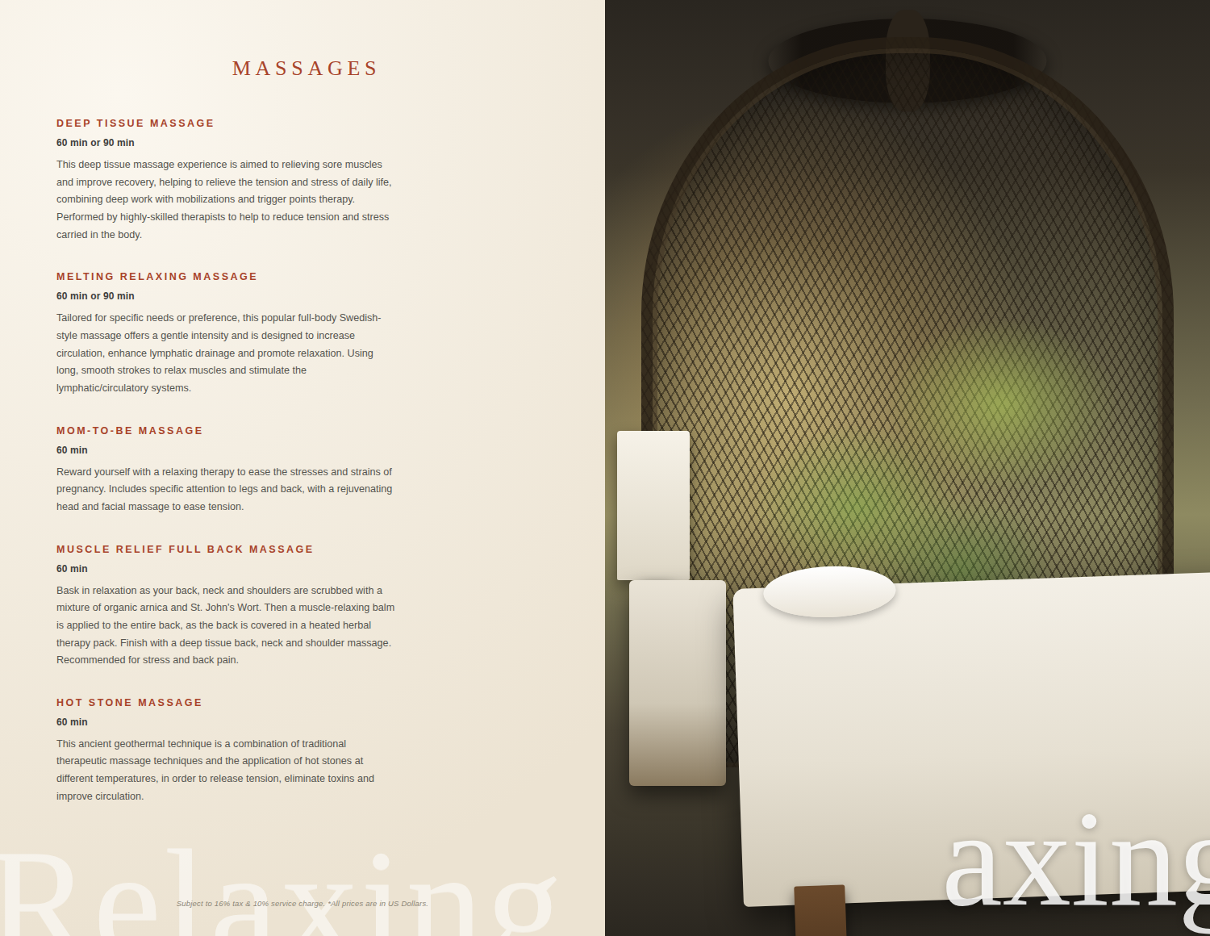Relaxing
MASSAGES
Deep Tissue Massage
60 min or 90 min
This deep tissue massage experience is aimed to relieving sore muscles and improve recovery, helping to relieve the tension and stress of daily life, combining deep work with mobilizations and trigger points therapy. Performed by highly-skilled therapists to help to reduce tension and stress carried in the body.
Melting Relaxing Massage
60 min or 90 min
Tailored for specific needs or preference, this popular full-body Swedish-style massage offers a gentle intensity and is designed to increase circulation, enhance lymphatic drainage and promote relaxation. Using long, smooth strokes to relax muscles and stimulate the lymphatic/circulatory systems.
Mom-to-be Massage
60 min
Reward yourself with a relaxing therapy to ease the stresses and strains of pregnancy. Includes specific attention to legs and back, with a rejuvenating head and facial massage to ease tension.
Muscle Relief Full Back Massage
60 min
Bask in relaxation as your back, neck and shoulders are scrubbed with a mixture of organic arnica and St. John's Wort. Then a muscle-relaxing balm is applied to the entire back, as the back is covered in a heated herbal therapy pack. Finish with a deep tissue back, neck and shoulder massage. Recommended for stress and back pain.
Hot Stone Massage
60 min
This ancient geothermal technique is a combination of traditional therapeutic massage techniques and the application of hot stones at different temperatures, in order to release tension, eliminate toxins and improve circulation.
Subject to 16% tax & 10% service charge. *All prices are in US Dollars.
axing